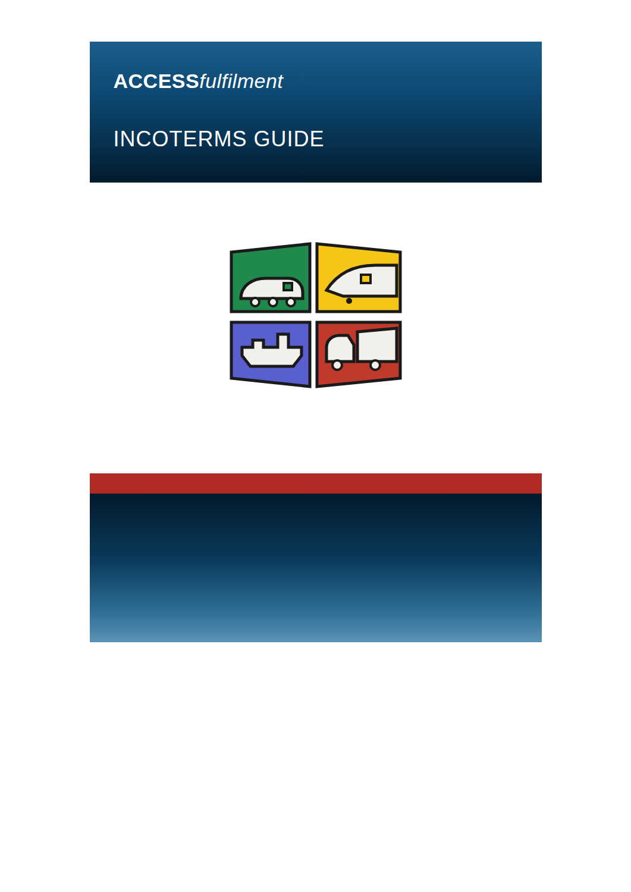ACCESS fulfilment
INCOTERMS GUIDE